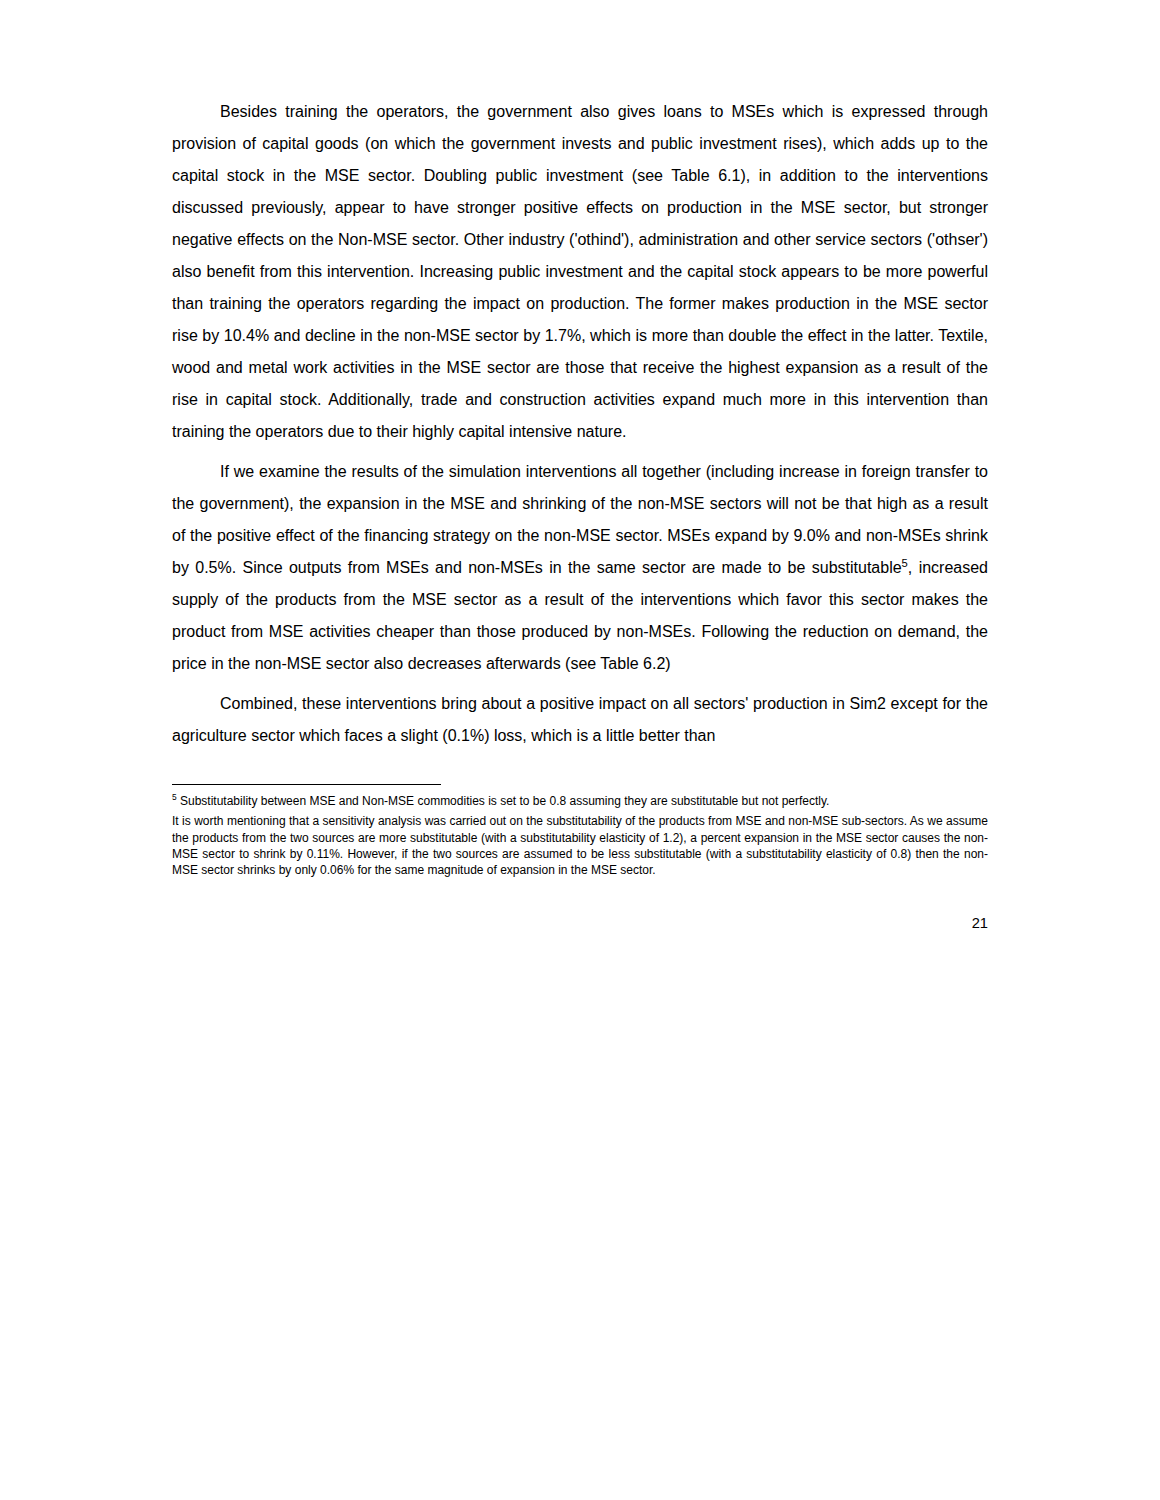Besides training the operators, the government also gives loans to MSEs which is expressed through provision of capital goods (on which the government invests and public investment rises), which adds up to the capital stock in the MSE sector. Doubling public investment (see Table 6.1), in addition to the interventions discussed previously, appear to have stronger positive effects on production in the MSE sector, but stronger negative effects on the Non-MSE sector. Other industry ('othind'), administration and other service sectors ('othser') also benefit from this intervention. Increasing public investment and the capital stock appears to be more powerful than training the operators regarding the impact on production. The former makes production in the MSE sector rise by 10.4% and decline in the non-MSE sector by 1.7%, which is more than double the effect in the latter. Textile, wood and metal work activities in the MSE sector are those that receive the highest expansion as a result of the rise in capital stock. Additionally, trade and construction activities expand much more in this intervention than training the operators due to their highly capital intensive nature.
If we examine the results of the simulation interventions all together (including increase in foreign transfer to the government), the expansion in the MSE and shrinking of the non-MSE sectors will not be that high as a result of the positive effect of the financing strategy on the non-MSE sector. MSEs expand by 9.0% and non-MSEs shrink by 0.5%. Since outputs from MSEs and non-MSEs in the same sector are made to be substitutable5, increased supply of the products from the MSE sector as a result of the interventions which favor this sector makes the product from MSE activities cheaper than those produced by non-MSEs. Following the reduction on demand, the price in the non-MSE sector also decreases afterwards (see Table 6.2)
Combined, these interventions bring about a positive impact on all sectors' production in Sim2 except for the agriculture sector which faces a slight (0.1%) loss, which is a little better than
5 Substitutability between MSE and Non-MSE commodities is set to be 0.8 assuming they are substitutable but not perfectly.
It is worth mentioning that a sensitivity analysis was carried out on the substitutability of the products from MSE and non-MSE sub-sectors. As we assume the products from the two sources are more substitutable (with a substitutability elasticity of 1.2), a percent expansion in the MSE sector causes the non-MSE sector to shrink by 0.11%. However, if the two sources are assumed to be less substitutable (with a substitutability elasticity of 0.8) then the non-MSE sector shrinks by only 0.06% for the same magnitude of expansion in the MSE sector.
21